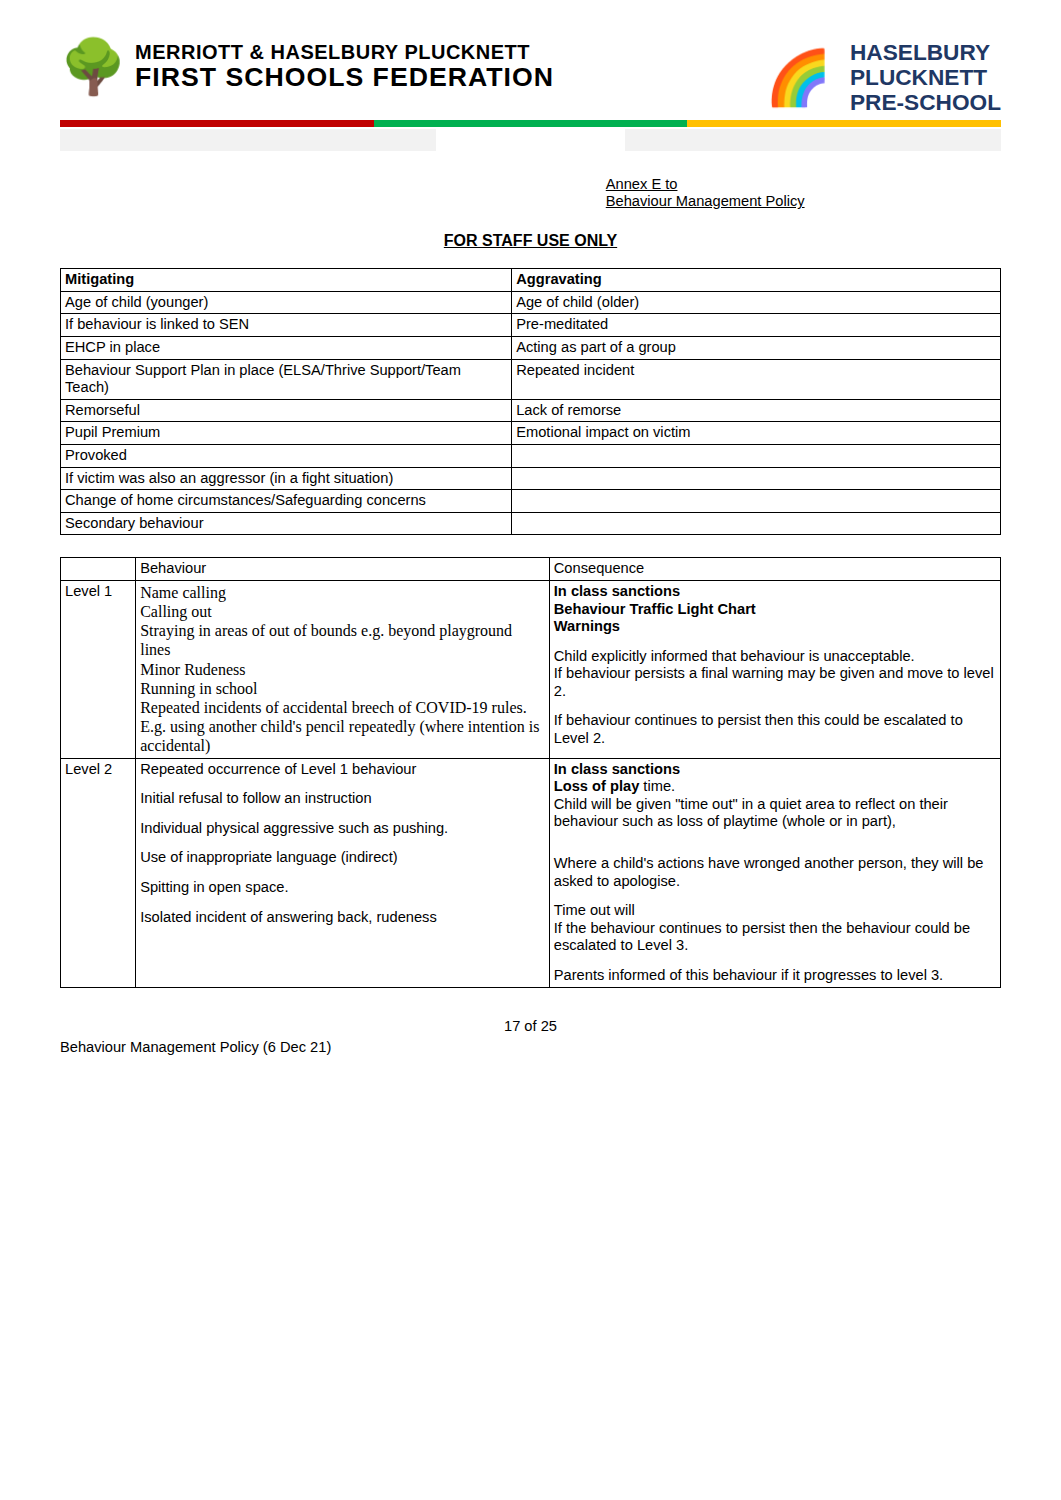🌳
MERRIOTT & HASELBURY PLUCKNETT
FIRST SCHOOLS FEDERATION
🌈
HASELBURY
PLUCKNETT
PRE-SCHOOL
Annex E to
Behaviour Management Policy
FOR STAFF USE ONLY
| Mitigating | Aggravating |
| --- | --- |
| Age of child (younger) | Age of child (older) |
| If behaviour is linked to SEN | Pre-meditated |
| EHCP in place | Acting as part of a group |
| Behaviour Support Plan in place (ELSA/Thrive Support/Team Teach) | Repeated incident |
| Remorseful | Lack of remorse |
| Pupil Premium | Emotional impact on victim |
| Provoked | |
| If victim was also an aggressor (in a fight situation) | |
| Change of home circumstances/Safeguarding concerns | |
| Secondary behaviour | |
| | Behaviour | Consequence |
| Level 1 | Name calling Calling out Straying in areas of out of bounds e.g. beyond playground lines Minor Rudeness Running in school Repeated incidents of accidental breech of COVID-19 rules. E.g. using another child's pencil repeatedly (where intention is accidental) | In class sanctions Behaviour Traffic Light Chart Warnings Child explicitly informed that behaviour is unacceptable. If behaviour persists a final warning may be given and move to level 2. If behaviour continues to persist then this could be escalated to Level 2. |
| Level 2 | Repeated occurrence of Level 1 behaviour Initial refusal to follow an instruction Individual physical aggressive such as pushing. Use of inappropriate language (indirect) Spitting in open space. Isolated incident of answering back, rudeness | In class sanctions Loss of play time. Child will be given "time out" in a quiet area to reflect on their behaviour such as loss of playtime (whole or in part), Where a child's actions have wronged another person, they will be asked to apologise. Time out will If the behaviour continues to persist then the behaviour could be escalated to Level 3. Parents informed of this behaviour if it progresses to level 3. |
17 of 25
Behaviour Management Policy (6 Dec 21)